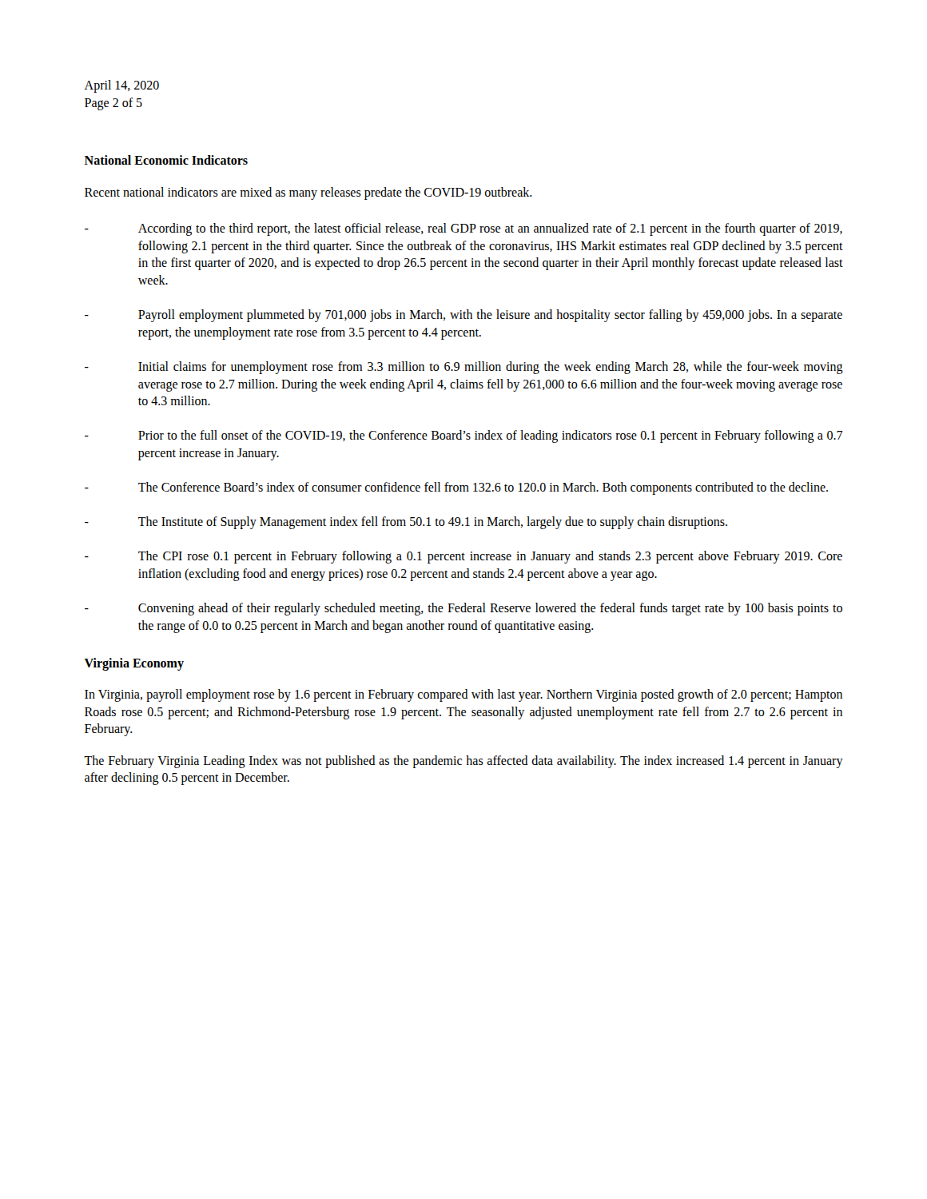April 14, 2020
Page 2 of 5
National Economic Indicators
Recent national indicators are mixed as many releases predate the COVID-19 outbreak.
According to the third report, the latest official release, real GDP rose at an annualized rate of 2.1 percent in the fourth quarter of 2019, following 2.1 percent in the third quarter. Since the outbreak of the coronavirus, IHS Markit estimates real GDP declined by 3.5 percent in the first quarter of 2020, and is expected to drop 26.5 percent in the second quarter in their April monthly forecast update released last week.
Payroll employment plummeted by 701,000 jobs in March, with the leisure and hospitality sector falling by 459,000 jobs. In a separate report, the unemployment rate rose from 3.5 percent to 4.4 percent.
Initial claims for unemployment rose from 3.3 million to 6.9 million during the week ending March 28, while the four-week moving average rose to 2.7 million. During the week ending April 4, claims fell by 261,000 to 6.6 million and the four-week moving average rose to 4.3 million.
Prior to the full onset of the COVID-19, the Conference Board’s index of leading indicators rose 0.1 percent in February following a 0.7 percent increase in January.
The Conference Board’s index of consumer confidence fell from 132.6 to 120.0 in March. Both components contributed to the decline.
The Institute of Supply Management index fell from 50.1 to 49.1 in March, largely due to supply chain disruptions.
The CPI rose 0.1 percent in February following a 0.1 percent increase in January and stands 2.3 percent above February 2019. Core inflation (excluding food and energy prices) rose 0.2 percent and stands 2.4 percent above a year ago.
Convening ahead of their regularly scheduled meeting, the Federal Reserve lowered the federal funds target rate by 100 basis points to the range of 0.0 to 0.25 percent in March and began another round of quantitative easing.
Virginia Economy
In Virginia, payroll employment rose by 1.6 percent in February compared with last year. Northern Virginia posted growth of 2.0 percent; Hampton Roads rose 0.5 percent; and Richmond-Petersburg rose 1.9 percent. The seasonally adjusted unemployment rate fell from 2.7 to 2.6 percent in February.
The February Virginia Leading Index was not published as the pandemic has affected data availability. The index increased 1.4 percent in January after declining 0.5 percent in December.